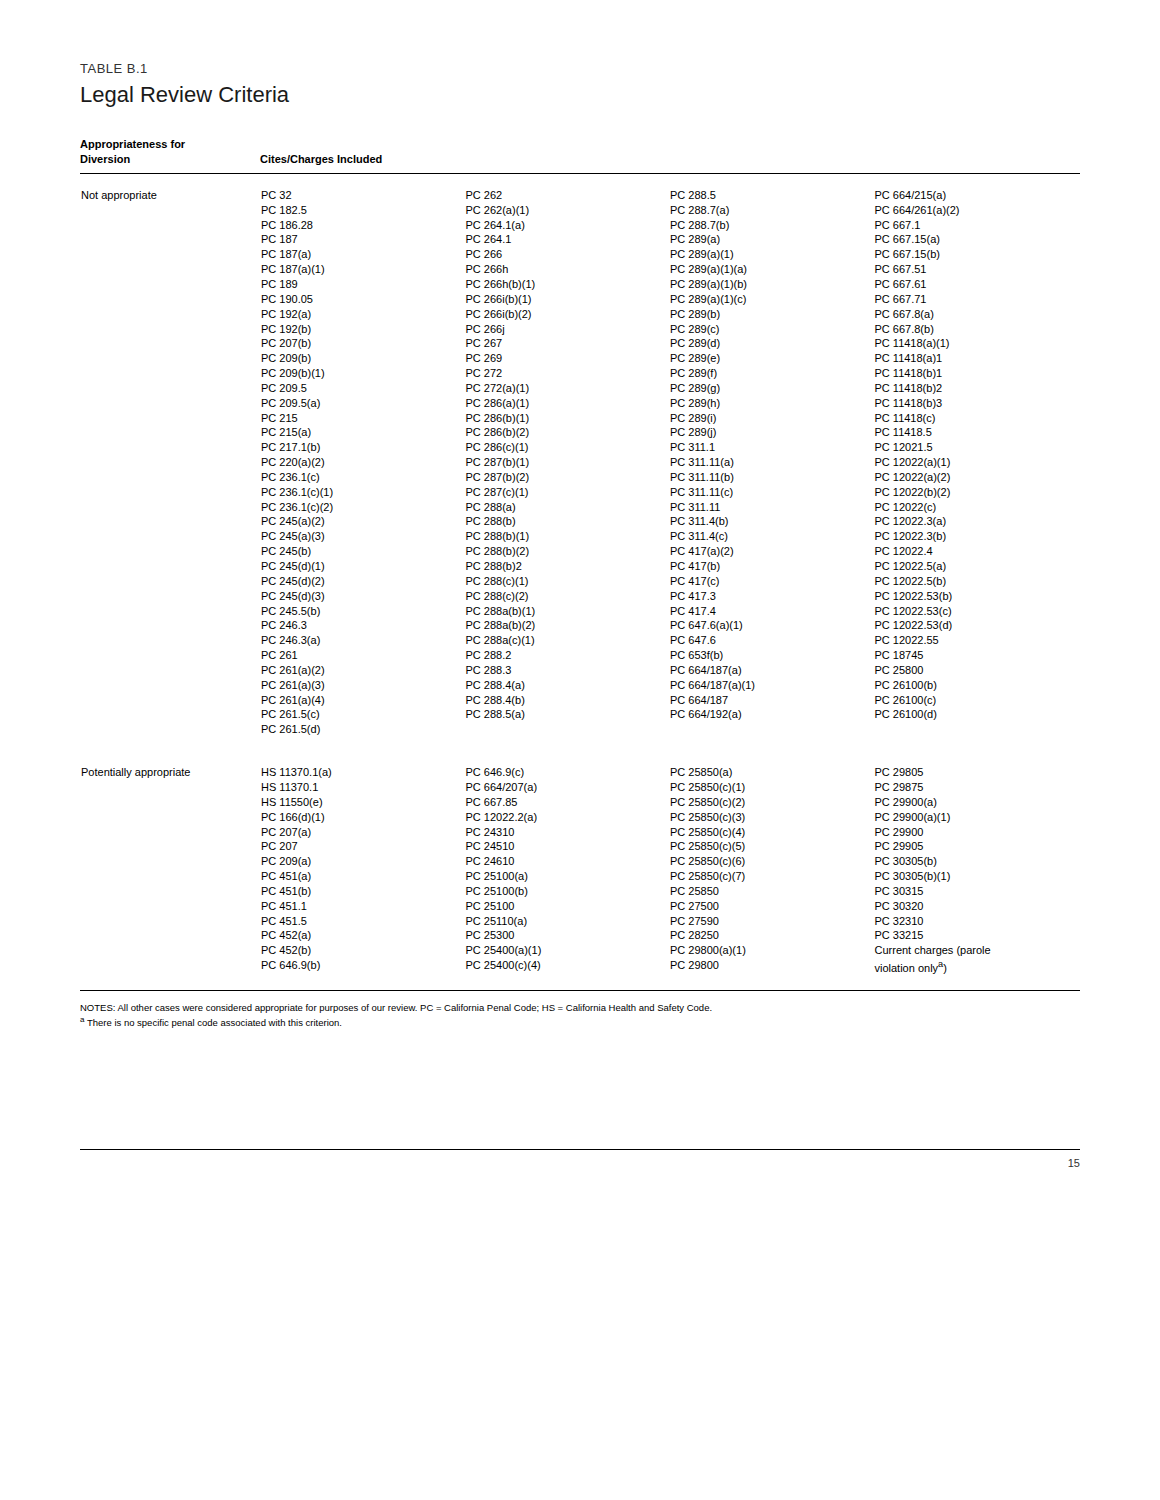TABLE B.1
Legal Review Criteria
| Appropriateness for Diversion | Cites/Charges Included |
| --- | --- |
| Not appropriate | PC 32 PC 182.5 PC 186.28 PC 187 PC 187(a) PC 187(a)(1) PC 189 PC 190.05 PC 192(a) PC 192(b) PC 207(b) PC 209(b) PC 209(b)(1) PC 209.5 PC 209.5(a) PC 215 PC 215(a) PC 217.1(b) PC 220(a)(2) PC 236.1(c) PC 236.1(c)(1) PC 236.1(c)(2) PC 245(a)(2) PC 245(a)(3) PC 245(b) PC 245(d)(1) PC 245(d)(2) PC 245(d)(3) PC 245.5(b) PC 246.3 PC 246.3(a) PC 261 PC 261(a)(2) PC 261(a)(3) PC 261(a)(4) PC 261.5(c) PC 261.5(d) PC 262 PC 262(a)(1) PC 264.1(a) PC 264.1 PC 266 PC 266h PC 266h(b)(1) PC 266i(b)(1) PC 266i(b)(2) PC 266j PC 267 PC 269 PC 272 PC 272(a)(1) PC 286(a)(1) PC 286(b)(1) PC 286(b)(2) PC 286(c)(1) PC 287(b)(1) PC 287(b)(2) PC 287(c)(1) PC 288(a) PC 288(b) PC 288(b)(1) PC 288(b)(2) PC 288(b)2 PC 288(c)(1) PC 288(c)(2) PC 288a(b)(1) PC 288a(b)(2) PC 288a(c)(1) PC 288.2 PC 288.3 PC 288.4(a) PC 288.4(b) PC 288.5(a) PC 288.5 PC 288.7(a) PC 288.7(b) PC 289(a) PC 289(a)(1) PC 289(a)(1)(a) PC 289(a)(1)(b) PC 289(a)(1)(c) PC 289(b) PC 289(c) PC 289(d) PC 289(e) PC 289(f) PC 289(g) PC 289(h) PC 289(i) PC 289(j) PC 311.1 PC 311.11(a) PC 311.11(b) PC 311.11(c) PC 311.11 PC 311.4(b) PC 311.4(c) PC 417(a)(2) PC 417(b) PC 417(c) PC 417.3 PC 417.4 PC 647.6(a)(1) PC 647.6 PC 653f(b) PC 664/187(a) PC 664/187(a)(1) PC 664/187 PC 664/192(a) PC 664/215(a) PC 664/261(a)(2) PC 667.1 PC 667.15(a) PC 667.15(b) PC 667.51 PC 667.61 PC 667.71 PC 667.8(a) PC 667.8(b) PC 11418(a)(1) PC 11418(a)1 PC 11418(b)1 PC 11418(b)2 PC 11418(b)3 PC 11418(c) PC 11418.5 PC 12021.5 PC 12022(a)(1) PC 12022(a)(2) PC 12022(b)(2) PC 12022(c) PC 12022.3(a) PC 12022.3(b) PC 12022.4 PC 12022.5(a) PC 12022.5(b) PC 12022.53(b) PC 12022.53(c) PC 12022.53(d) PC 12022.55 PC 18745 PC 25800 PC 26100(b) PC 26100(c) PC 26100(d) |
| Potentially appropriate | HS 11370.1(a) HS 11370.1 HS 11550(e) PC 166(d)(1) PC 207(a) PC 207 PC 209(a) PC 451(a) PC 451(b) PC 451.1 PC 451.5 PC 452(a) PC 452(b) PC 646.9(b) PC 646.9(c) PC 664/207(a) PC 667.85 PC 12022.2(a) PC 24310 PC 24510 PC 24610 PC 25100(a) PC 25100(b) PC 25100 PC 25110(a) PC 25300 PC 25400(a)(1) PC 25400(c)(4) PC 25850(a) PC 25850(c)(1) PC 25850(c)(2) PC 25850(c)(3) PC 25850(c)(4) PC 25850(c)(5) PC 25850(c)(6) PC 25850(c)(7) PC 25850 PC 27500 PC 27590 PC 28250 PC 29800(a)(1) PC 29800 PC 29805 PC 29875 PC 29900(a) PC 29900(a)(1) PC 29900 PC 29905 PC 30305(b) PC 30305(b)(1) PC 30315 PC 30320 PC 32310 PC 33215 Current charges (parole violation only a ) |
NOTES: All other cases were considered appropriate for purposes of our review. PC = California Penal Code; HS = California Health and Safety Code.
a There is no specific penal code associated with this criterion.
15